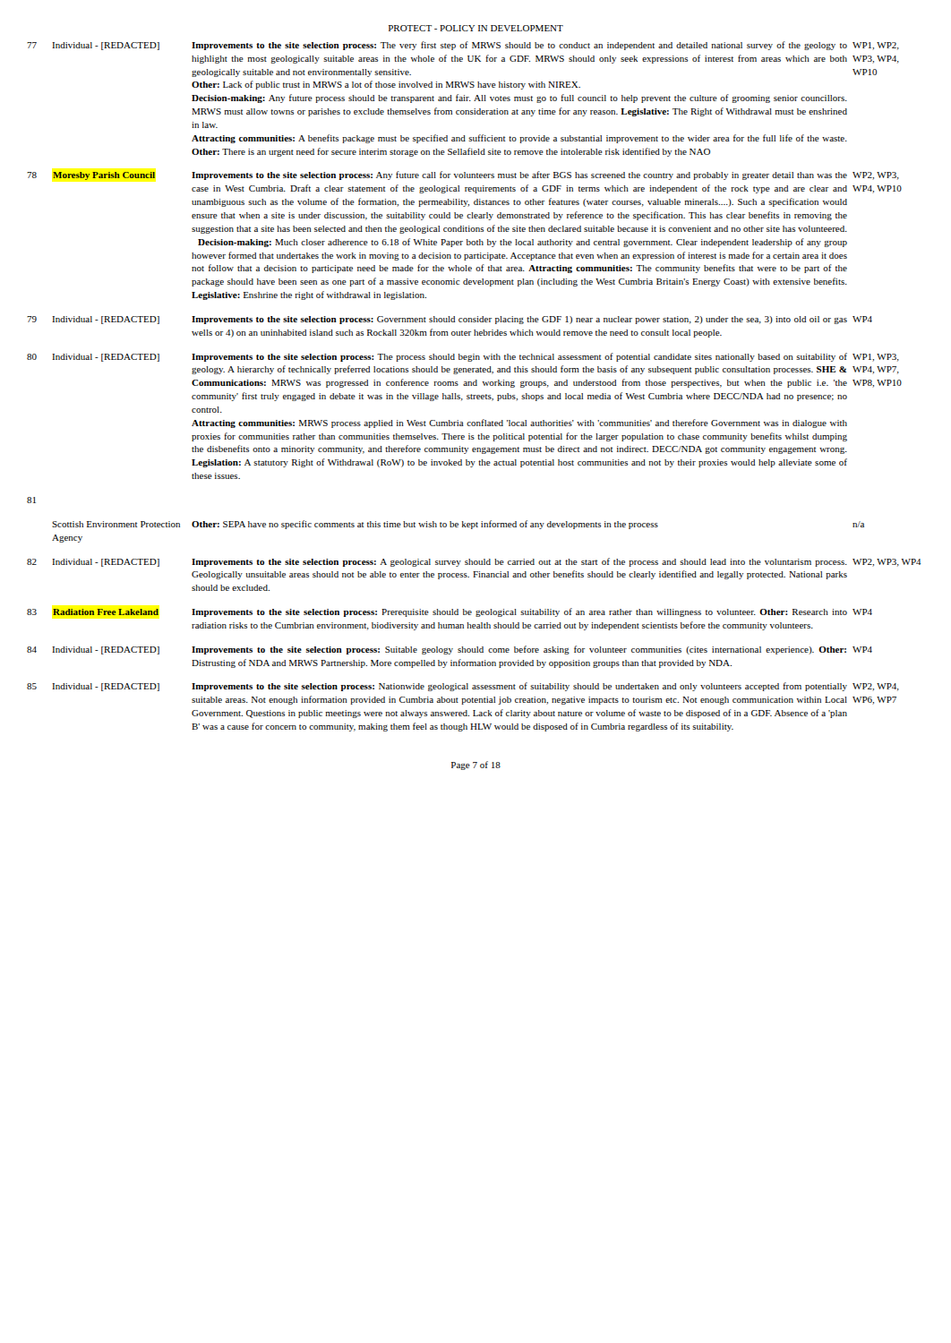PROTECT - POLICY IN DEVELOPMENT
| 77 | Individual - [REDACTED] | Improvements to the site selection process: The very first step of MRWS should be to conduct an independent and detailed national survey of the geology to highlight the most geologically suitable areas in the whole of the UK for a GDF. MRWS should only seek expressions of interest from areas which are both geologically suitable and not environmentally sensitive. Other: Lack of public trust in MRWS a lot of those involved in MRWS have history with NIREX. Decision-making: Any future process should be transparent and fair. All votes must go to full council to help prevent the culture of grooming senior councillors. MRWS must allow towns or parishes to exclude themselves from consideration at any time for any reason. Legislative: The Right of Withdrawal must be enshrined in law. Attracting communities: A benefits package must be specified and sufficient to provide a substantial improvement to the wider area for the full life of the waste. Other: There is an urgent need for secure interim storage on the Sellafield site to remove the intolerable risk identified by the NAO | WP1, WP2, WP3, WP4, WP10 |
| 78 | Moresby Parish Council | Improvements to the site selection process: Any future call for volunteers must be after BGS has screened the country and probably in greater detail than was the case in West Cumbria. Draft a clear statement of the geological requirements of a GDF in terms which are independent of the rock type and are clear and unambiguous such as the volume of the formation, the permeability, distances to other features (water courses, valuable minerals....). Such a specification would ensure that when a site is under discussion, the suitability could be clearly demonstrated by reference to the specification. This has clear benefits in removing the suggestion that a site has been selected and then the geological conditions of the site then declared suitable because it is convenient and no other site has volunteered. Decision-making: Much closer adherence to 6.18 of White Paper both by the local authority and central government. Clear independent leadership of any group however formed that undertakes the work in moving to a decision to participate. Acceptance that even when an expression of interest is made for a certain area it does not follow that a decision to participate need be made for the whole of that area. Attracting communities: The community benefits that were to be part of the package should have been seen as one part of a massive economic development plan (including the West Cumbria Britain's Energy Coast) with extensive benefits. Legislative: Enshrine the right of withdrawal in legislation. | WP2, WP3, WP4, WP10 |
| 79 | Individual - [REDACTED] | Improvements to the site selection process: Government should consider placing the GDF 1) near a nuclear power station, 2) under the sea, 3) into old oil or gas wells or 4) on an uninhabited island such as Rockall 320km from outer hebrides which would remove the need to consult local people. | WP4 |
| 80 | Individual - [REDACTED] | Improvements to the site selection process: The process should begin with the technical assessment of potential candidate sites nationally based on suitability of geology. A hierarchy of technically preferred locations should be generated, and this should form the basis of any subsequent public consultation processes. SHE & Communications: MRWS was progressed in conference rooms and working groups, and understood from those perspectives, but when the public i.e. 'the community' first truly engaged in debate it was in the village halls, streets, pubs, shops and local media of West Cumbria where DECC/NDA had no presence; no control. Attracting communities: MRWS process applied in West Cumbria conflated 'local authorities' with 'communities' and therefore Government was in dialogue with proxies for communities rather than communities themselves. There is the political potential for the larger population to chase community benefits whilst dumping the disbenefits onto a minority community, and therefore community engagement must be direct and not indirect. DECC/NDA got community engagement wrong. Legislation: A statutory Right of Withdrawal (RoW) to be invoked by the actual potential host communities and not by their proxies would help alleviate some of these issues. | WP1, WP3, WP4, WP7, WP8, WP10 |
| 81 | | | |
| | Scottish Environment Protection Agency | Other: SEPA have no specific comments at this time but wish to be kept informed of any developments in the process | n/a |
| 82 | Individual - [REDACTED] | Improvements to the site selection process: A geological survey should be carried out at the start of the process and should lead into the voluntarism process. Geologically unsuitable areas should not be able to enter the process. Financial and other benefits should be clearly identified and legally protected. National parks should be excluded. | WP2, WP3, WP4 |
| 83 | Radiation Free Lakeland | Improvements to the site selection process: Prerequisite should be geological suitability of an area rather than willingness to volunteer. Other: Research into radiation risks to the Cumbrian environment, biodiversity and human health should be carried out by independent scientists before the community volunteers. | WP4 |
| 84 | Individual - [REDACTED] | Improvements to the site selection process: Suitable geology should come before asking for volunteer communities (cites international experience). Other: Distrusting of NDA and MRWS Partnership. More compelled by information provided by opposition groups than that provided by NDA. | WP4 |
| 85 | Individual - [REDACTED] | Improvements to the site selection process: Nationwide geological assessment of suitability should be undertaken and only volunteers accepted from potentially suitable areas. Not enough information provided in Cumbria about potential job creation, negative impacts to tourism etc. Not enough communication within Local Government. Questions in public meetings were not always answered. Lack of clarity about nature or volume of waste to be disposed of in a GDF. Absence of a 'plan B' was a cause for concern to community, making them feel as though HLW would be disposed of in Cumbria regardless of its suitability. | WP2, WP4, WP6, WP7 |
Page 7 of 18